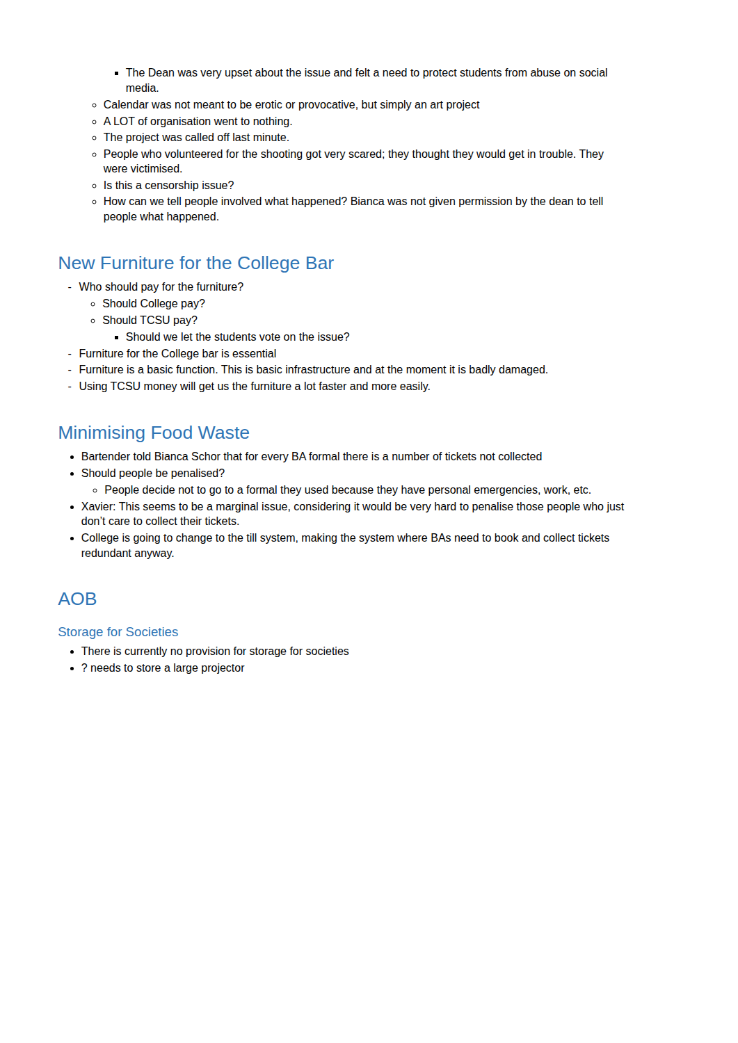The Dean was very upset about the issue and felt a need to protect students from abuse on social media.
Calendar was not meant to be erotic or provocative, but simply an art project
A LOT of organisation went to nothing.
The project was called off last minute.
People who volunteered for the shooting got very scared; they thought they would get in trouble. They were victimised.
Is this a censorship issue?
How can we tell people involved what happened? Bianca was not given permission by the dean to tell people what happened.
New Furniture for the College Bar
Who should pay for the furniture?
Should College pay?
Should TCSU pay?
Should we let the students vote on the issue?
Furniture for the College bar is essential
Furniture is a basic function. This is basic infrastructure and at the moment it is badly damaged.
Using TCSU money will get us the furniture a lot faster and more easily.
Minimising Food Waste
Bartender told Bianca Schor that for every BA formal there is a number of tickets not collected
Should people be penalised?
People decide not to go to a formal they used because they have personal emergencies, work, etc.
Xavier: This seems to be a marginal issue, considering it would be very hard to penalise those people who just don’t care to collect their tickets.
College is going to change to the till system, making the system where BAs need to book and collect tickets redundant anyway.
AOB
Storage for Societies
There is currently no provision for storage for societies
? needs to store a large projector